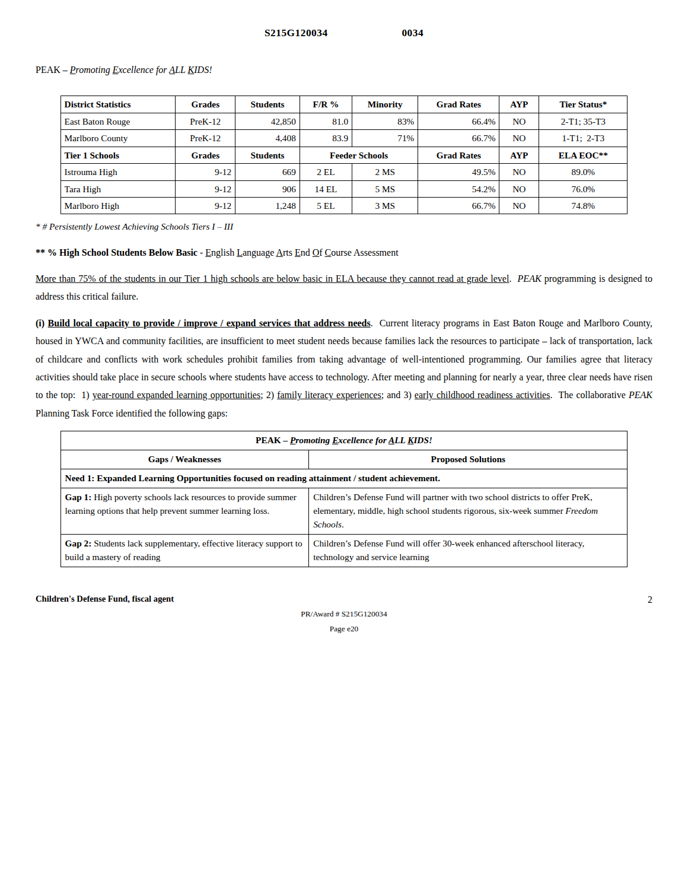S215G120034 0034
PEAK – Promoting Excellence for ALL KIDS!
| District Statistics | Grades | Students | F/R % | Minority | Grad Rates | AYP | Tier Status* |
| --- | --- | --- | --- | --- | --- | --- | --- |
| East Baton Rouge | PreK-12 | 42,850 | 81.0 | 83% | 66.4% | NO | 2-T1; 35-T3 |
| Marlboro County | PreK-12 | 4,408 | 83.9 | 71% | 66.7% | NO | 1-T1; 2-T3 |
| Tier 1 Schools | Grades | Students | Feeder Schools | Grad Rates | AYP | ELA EOC** |
| Istrouma High | 9-12 | 669 | 2 EL | 2 MS | 49.5% | NO | 89.0% |
| Tara High | 9-12 | 906 | 14 EL | 5 MS | 54.2% | NO | 76.0% |
| Marlboro High | 9-12 | 1,248 | 5 EL | 3 MS | 66.7% | NO | 74.8% |
* # Persistently Lowest Achieving Schools Tiers I – III
** % High School Students Below Basic - English Language Arts End Of Course Assessment
More than 75% of the students in our Tier 1 high schools are below basic in ELA because they cannot read at grade level. PEAK programming is designed to address this critical failure.
(i) Build local capacity to provide / improve / expand services that address needs. Current literacy programs in East Baton Rouge and Marlboro County, housed in YWCA and community facilities, are insufficient to meet student needs because families lack the resources to participate – lack of transportation, lack of childcare and conflicts with work schedules prohibit families from taking advantage of well-intentioned programming. Our families agree that literacy activities should take place in secure schools where students have access to technology. After meeting and planning for nearly a year, three clear needs have risen to the top: 1) year-round expanded learning opportunities; 2) family literacy experiences; and 3) early childhood readiness activities. The collaborative PEAK Planning Task Force identified the following gaps:
| PEAK – P romoting E xcellence for A LL K IDS! |
| Gaps / Weaknesses | Proposed Solutions |
| Need 1: Expanded Learning Opportunities focused on reading attainment / student achievement. |
| Gap 1: High poverty schools lack resources to provide summer learning options that help prevent summer learning loss. | Children’s Defense Fund will partner with two school districts to offer PreK, elementary, middle, high school students rigorous, six-week summer Freedom Schools . |
| Gap 2: Students lack supplementary, effective literacy support to build a mastery of reading | Children’s Defense Fund will offer 30-week enhanced afterschool literacy, technology and service learning |
Children's Defense Fund, fiscal agent 2
PR/Award # S215G120034
Page e20